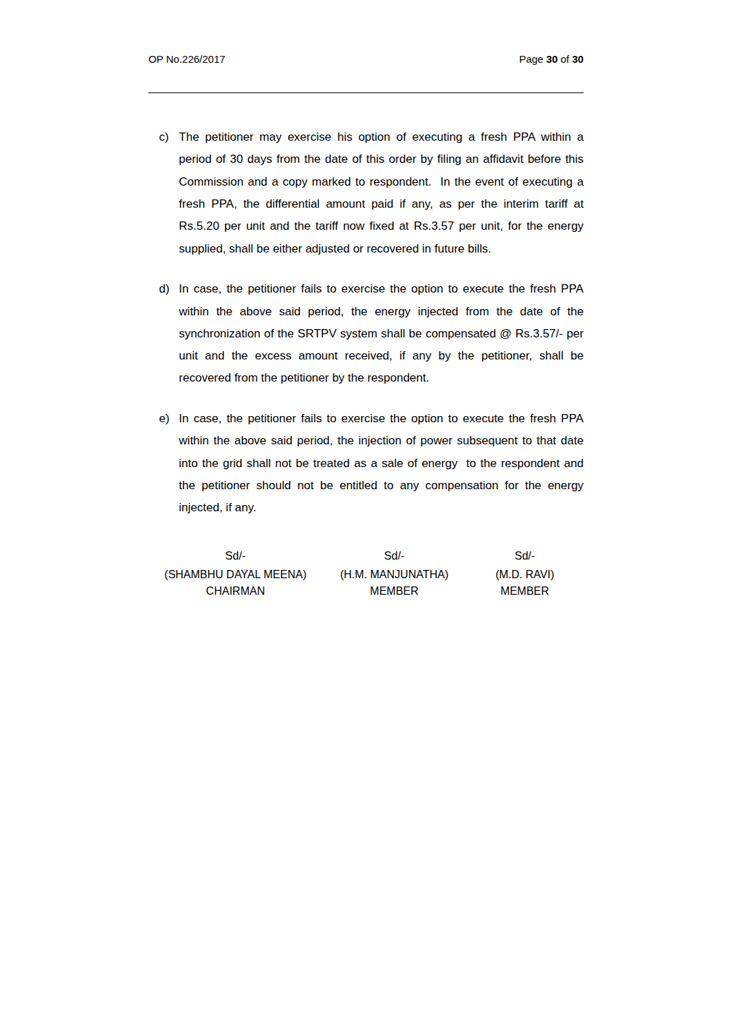OP No.226/2017 Page 30 of 30
c) The petitioner may exercise his option of executing a fresh PPA within a period of 30 days from the date of this order by filing an affidavit before this Commission and a copy marked to respondent. In the event of executing a fresh PPA, the differential amount paid if any, as per the interim tariff at Rs.5.20 per unit and the tariff now fixed at Rs.3.57 per unit, for the energy supplied, shall be either adjusted or recovered in future bills.
d) In case, the petitioner fails to exercise the option to execute the fresh PPA within the above said period, the energy injected from the date of the synchronization of the SRTPV system shall be compensated @ Rs.3.57/- per unit and the excess amount received, if any by the petitioner, shall be recovered from the petitioner by the respondent.
e) In case, the petitioner fails to exercise the option to execute the fresh PPA within the above said period, the injection of power subsequent to that date into the grid shall not be treated as a sale of energy to the respondent and the petitioner should not be entitled to any compensation for the energy injected, if any.
| Sd/- (SHAMBHU DAYAL MEENA) CHAIRMAN | Sd/- (H.M. MANJUNATHA) MEMBER | Sd/- (M.D. RAVI) MEMBER |